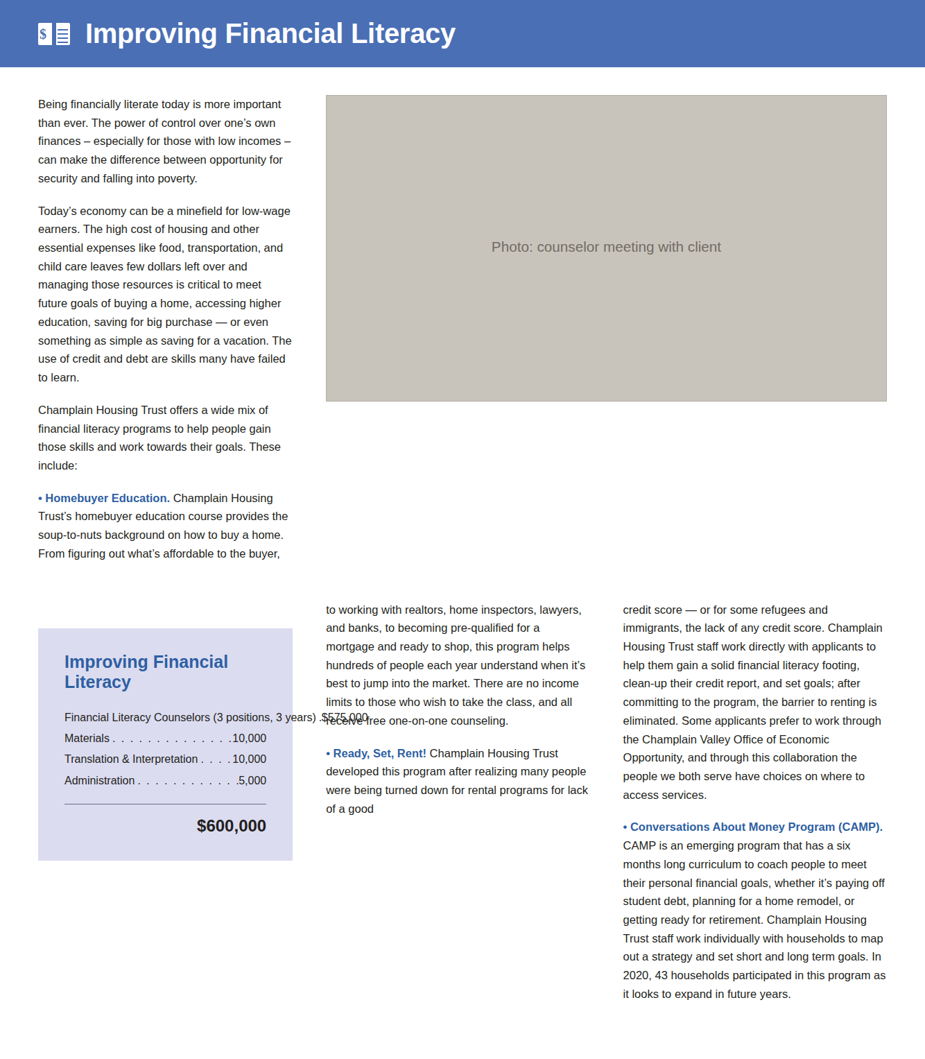$
Improving Financial Literacy
Being financially literate today is more important than ever. The power of control over one’s own finances – especially for those with low incomes – can make the difference between opportunity for security and falling into poverty.
Today’s economy can be a minefield for low-wage earners. The high cost of housing and other essential expenses like food, transportation, and child care leaves few dollars left over and managing those resources is critical to meet future goals of buying a home, accessing higher education, saving for big purchase — or even something as simple as saving for a vacation. The use of credit and debt are skills many have failed to learn.
Champlain Housing Trust offers a wide mix of financial literacy programs to help people gain those skills and work towards their goals. These include:
• Homebuyer Education. Champlain Housing Trust’s homebuyer education course provides the soup-to-nuts background on how to buy a home. From figuring out what’s affordable to the buyer,
Improving Financial Literacy
Financial Literacy Counselors (3 positions, 3 years) . . . . . . . . . . . . . . . . . . . $575,000
Materials . . . . . . . . . . . . . . . . . . . . . . . . . . . . . . . . . . . . . . . . . . . . . . . . . . . . . . . . 10,000
Translation & Interpretation . . . . . . . . . . . . . . . . . . . . . . . . . . . . . . . . . . . . . . . . 10,000
Administration . . . . . . . . . . . . . . . . . . . . . . . . . . . . . . . . . . . . . . . . . . . . . . . . . . . . . . 5,000
$600,000
to working with realtors, home inspectors, lawyers, and banks, to becoming pre-qualified for a mortgage and ready to shop, this program helps hundreds of people each year understand when it’s best to jump into the market. There are no income limits to those who wish to take the class, and all receive free one-on-one counseling.
• Ready, Set, Rent! Champlain Housing Trust developed this program after realizing many people were being turned down for rental programs for lack of a good
credit score — or for some refugees and immigrants, the lack of any credit score. Champlain Housing Trust staff work directly with applicants to help them gain a solid financial literacy footing, clean-up their credit report, and set goals; after committing to the program, the barrier to renting is eliminated. Some applicants prefer to work through the Champlain Valley Office of Economic Opportunity, and through this collaboration the people we both serve have choices on where to access services.
• Conversations About Money Program (CAMP). CAMP is an emerging program that has a six months long curriculum to coach people to meet their personal financial goals, whether it’s paying off student debt, planning for a home remodel, or getting ready for retirement. Champlain Housing Trust staff work individually with households to map out a strategy and set short and long term goals. In 2020, 43 households participated in this program as it looks to expand in future years.